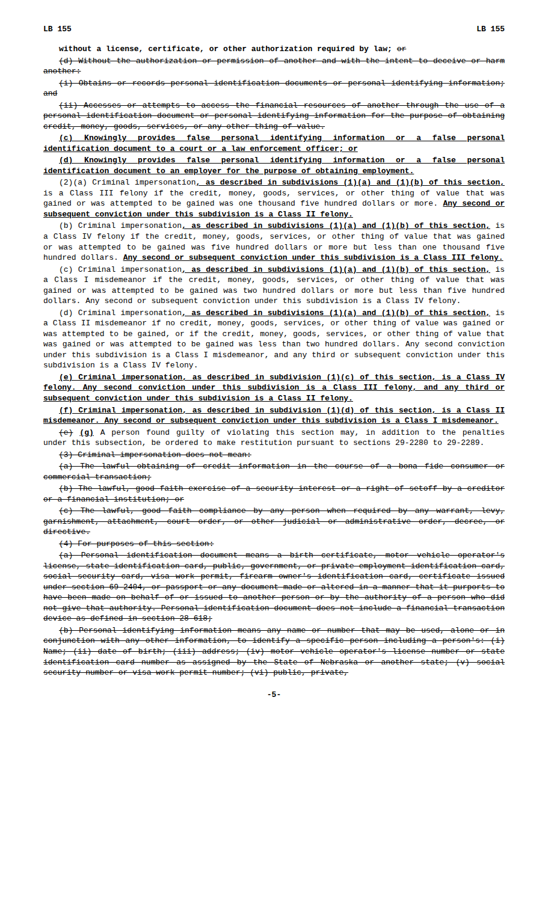LB 155 LB 155
without a license, certificate, or other authorization required by law; or
(d) Without the authorization or permission of another and with the intent to deceive or harm another:
(i) Obtains or records personal identification documents or personal identifying information; and
(ii) Accesses or attempts to access the financial resources of another through the use of a personal identification document or personal identifying information for the purpose of obtaining credit, money, goods, services, or any other thing of value.
(c) Knowingly provides false personal identifying information or a false personal identification document to a court or a law enforcement officer; or
(d) Knowingly provides false personal identifying information or a false personal identification document to an employer for the purpose of obtaining employment.
(2)(a) Criminal impersonation, as described in subdivisions (1)(a) and (1)(b) of this section, is a Class III felony if the credit, money, goods, services, or other thing of value that was gained or was attempted to be gained was one thousand five hundred dollars or more. Any second or subsequent conviction under this subdivision is a Class II felony.
(b) Criminal impersonation, as described in subdivisions (1)(a) and (1)(b) of this section, is a Class IV felony if the credit, money, goods, services, or other thing of value that was gained or was attempted to be gained was five hundred dollars or more but less than one thousand five hundred dollars. Any second or subsequent conviction under this subdivision is a Class III felony.
(c) Criminal impersonation, as described in subdivisions (1)(a) and (1)(b) of this section, is a Class I misdemeanor if the credit, money, goods, services, or other thing of value that was gained or was attempted to be gained was two hundred dollars or more but less than five hundred dollars. Any second or subsequent conviction under this subdivision is a Class IV felony.
(d) Criminal impersonation, as described in subdivisions (1)(a) and (1)(b) of this section, is a Class II misdemeanor if no credit, money, goods, services, or other thing of value was gained or was attempted to be gained, or if the credit, money, goods, services, or other thing of value that was gained or was attempted to be gained was less than two hundred dollars. Any second conviction under this subdivision is a Class I misdemeanor, and any third or subsequent conviction under this subdivision is a Class IV felony.
(e) Criminal impersonation, as described in subdivision (1)(c) of this section, is a Class IV felony. Any second conviction under this subdivision is a Class III felony, and any third or subsequent conviction under this subdivision is a Class II felony.
(f) Criminal impersonation, as described in subdivision (1)(d) of this section, is a Class II misdemeanor. Any second or subsequent conviction under this subdivision is a Class I misdemeanor.
(e) (g) A person found guilty of violating this section may, in addition to the penalties under this subsection, be ordered to make restitution pursuant to sections 29-2280 to 29-2289.
(3) Criminal impersonation does not mean:
(a) The lawful obtaining of credit information in the course of a bona fide consumer or commercial transaction;
(b) The lawful, good faith exercise of a security interest or a right of setoff by a creditor or a financial institution; or
(c) The lawful, good faith compliance by any person when required by any warrant, levy, garnishment, attachment, court order, or other judicial or administrative order, decree, or directive.
(4) For purposes of this section:
(a) Personal identification document means a birth certificate, motor vehicle operator's license, state identification card, public, government, or private employment identification card, social security card, visa work permit, firearm owner's identification card, certificate issued under section 69-2404, or passport or any document made or altered in a manner that it purports to have been made on behalf of or issued to another person or by the authority of a person who did not give that authority. Personal identification document does not include a financial transaction device as defined in section 28-618;
(b) Personal identifying information means any name or number that may be used, alone or in conjunction with any other information, to identify a specific person including a person's: (i) Name; (ii) date of birth; (iii) address; (iv) motor vehicle operator's license number or state identification card number as assigned by the State of Nebraska or another state; (v) social security number or visa work permit number; (vi) public, private,
-5-